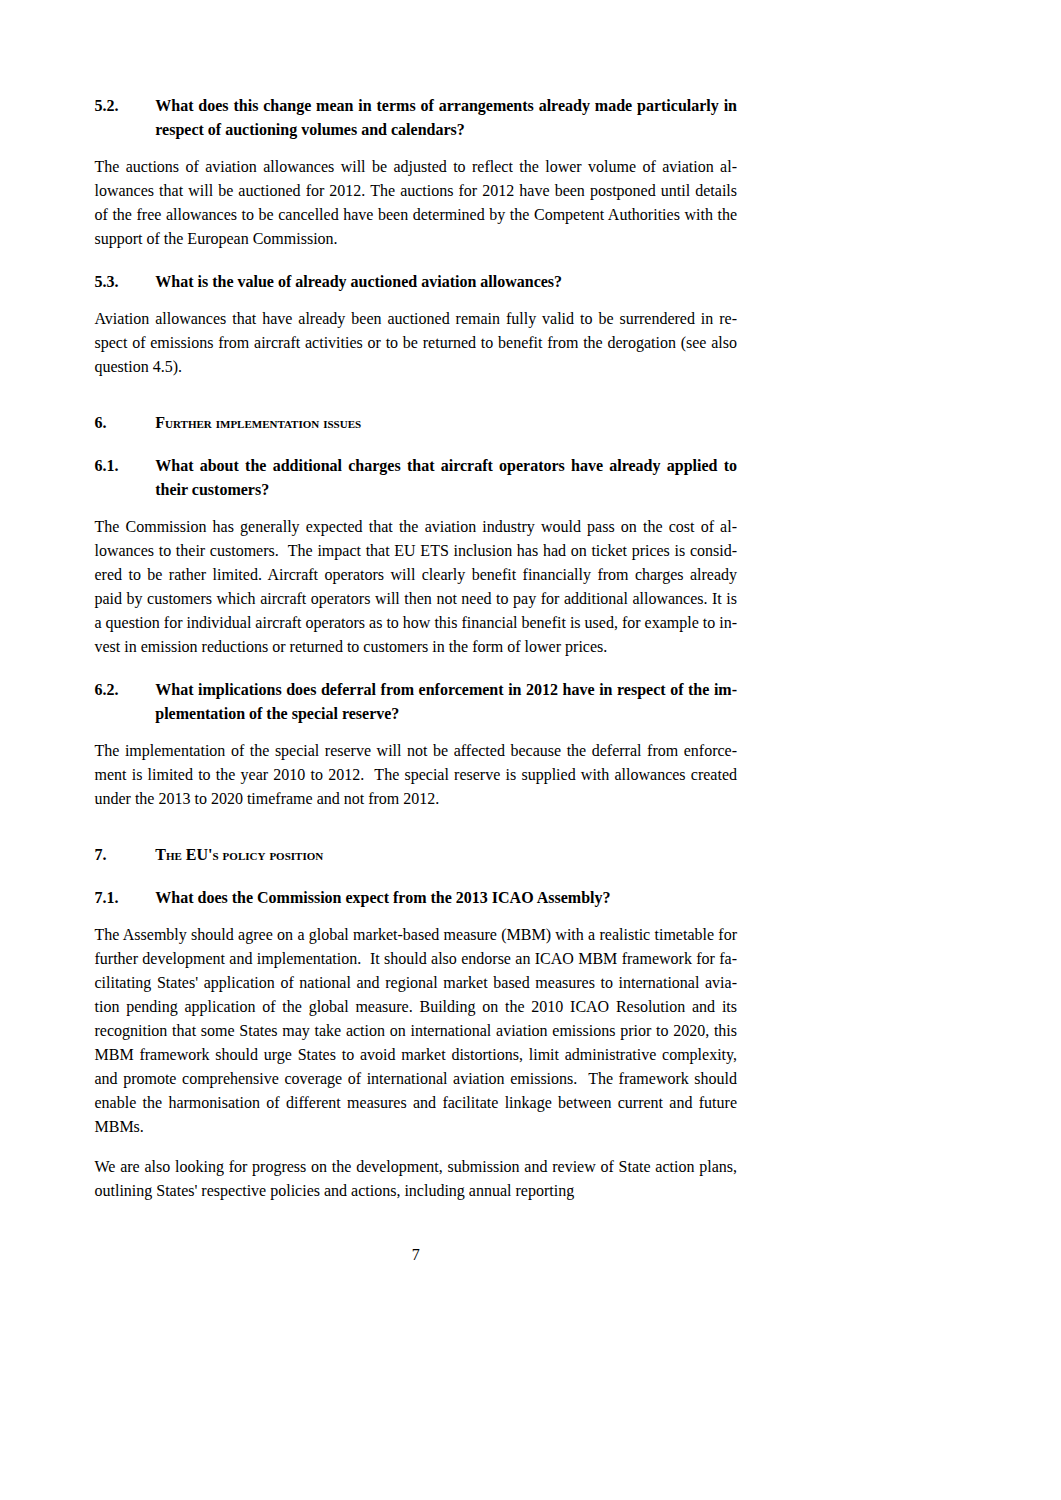5.2. What does this change mean in terms of arrangements already made particularly in respect of auctioning volumes and calendars?
The auctions of aviation allowances will be adjusted to reflect the lower volume of aviation allowances that will be auctioned for 2012. The auctions for 2012 have been postponed until details of the free allowances to be cancelled have been determined by the Competent Authorities with the support of the European Commission.
5.3. What is the value of already auctioned aviation allowances?
Aviation allowances that have already been auctioned remain fully valid to be surrendered in respect of emissions from aircraft activities or to be returned to benefit from the derogation (see also question 4.5).
6. Further implementation issues
6.1. What about the additional charges that aircraft operators have already applied to their customers?
The Commission has generally expected that the aviation industry would pass on the cost of allowances to their customers. The impact that EU ETS inclusion has had on ticket prices is considered to be rather limited. Aircraft operators will clearly benefit financially from charges already paid by customers which aircraft operators will then not need to pay for additional allowances. It is a question for individual aircraft operators as to how this financial benefit is used, for example to invest in emission reductions or returned to customers in the form of lower prices.
6.2. What implications does deferral from enforcement in 2012 have in respect of the implementation of the special reserve?
The implementation of the special reserve will not be affected because the deferral from enforcement is limited to the year 2010 to 2012. The special reserve is supplied with allowances created under the 2013 to 2020 timeframe and not from 2012.
7. The EU's policy position
7.1. What does the Commission expect from the 2013 ICAO Assembly?
The Assembly should agree on a global market-based measure (MBM) with a realistic timetable for further development and implementation. It should also endorse an ICAO MBM framework for facilitating States' application of national and regional market based measures to international aviation pending application of the global measure. Building on the 2010 ICAO Resolution and its recognition that some States may take action on international aviation emissions prior to 2020, this MBM framework should urge States to avoid market distortions, limit administrative complexity, and promote comprehensive coverage of international aviation emissions. The framework should enable the harmonisation of different measures and facilitate linkage between current and future MBMs.
We are also looking for progress on the development, submission and review of State action plans, outlining States' respective policies and actions, including annual reporting
7